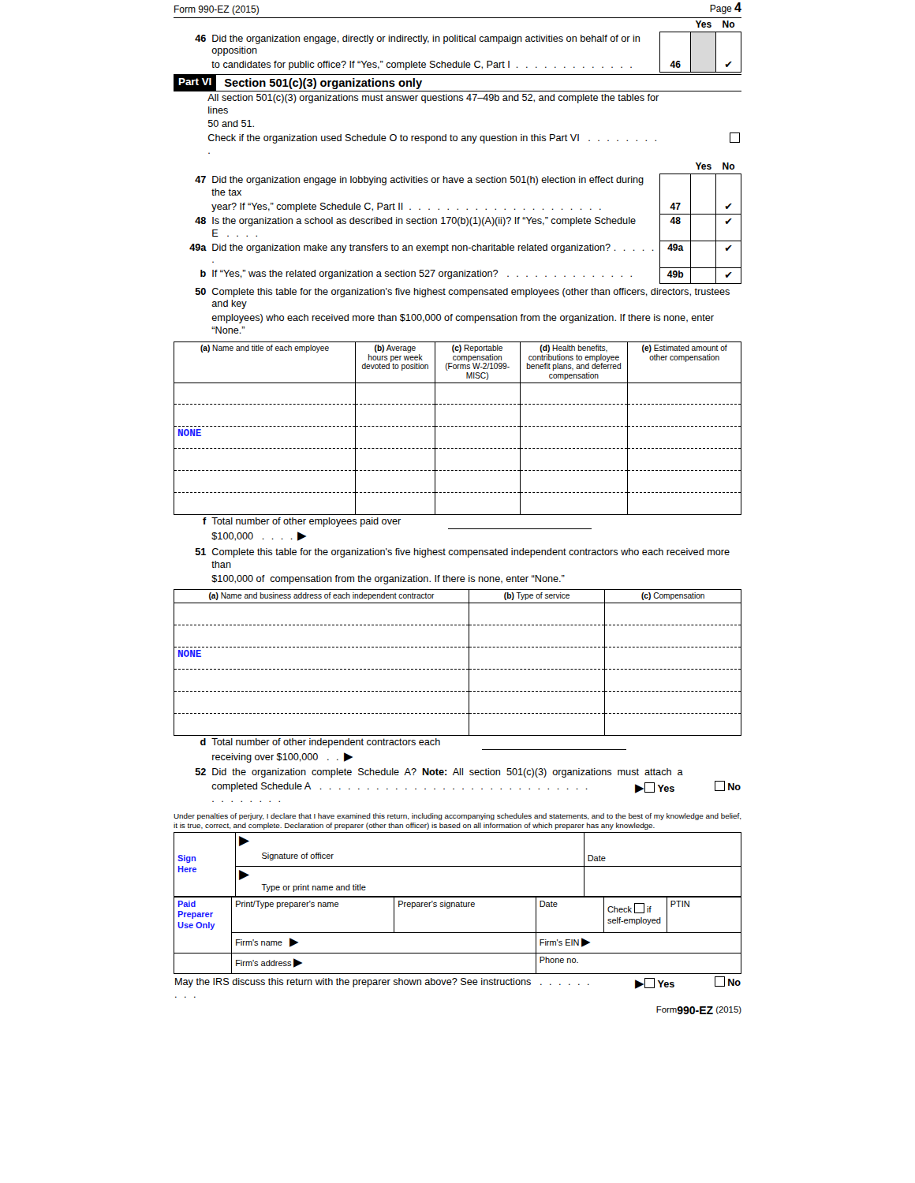Form 990-EZ (2015)
Page 4
| | | | Yes | No |
| 46 | Did the organization engage, directly or indirectly, in political campaign activities on behalf of or in opposition | 46 | | ✔ |
| | to candidates for public office? If “Yes,” complete Schedule C, Part I . . . . . . . . . . . . . |
Part VI
Section 501(c)(3) organizations only
| | All section 501(c)(3) organizations must answer questions 47–49b and 52, and complete the tables for lines | |
| | 50 and 51. | |
| | Check if the organization used Schedule O to respond to any question in this Part VI . . . . . . . . . | |
| | | | Yes | No |
| 47 | Did the organization engage in lobbying activities or have a section 501(h) election in effect during the tax | 47 | | ✔ |
| | year? If “Yes,” complete Schedule C, Part II . . . . . . . . . . . . . . . . . . . . . |
| 48 | Is the organization a school as described in section 170(b)(1)(A)(ii)? If “Yes,” complete Schedule E . . . . | 48 | | ✔ |
| 49a | Did the organization make any transfers to an exempt non-charitable related organization? . . . . . . | 49a | | ✔ |
| b | If “Yes,” was the related organization a section 527 organization? . . . . . . . . . . . . . . | 49b | | ✔ |
| 50 | Complete this table for the organization's five highest compensated employees (other than officers, directors, trustees and key |
| | employees) who each received more than $100,000 of compensation from the organization. If there is none, enter “None.” |
| (a) Name and title of each employee | (b) Average hours per week devoted to position | (c) Reportable compensation (Forms W-2/1099-MISC) | (d) Health benefits, contributions to employee benefit plans, and deferred compensation | (e) Estimated amount of other compensation |
| --- | --- | --- | --- | --- |
| NONE | | | | |
| f | Total number of other employees paid over $100,000 . . . . ▶ | |
| 51 | Complete this table for the organization's five highest compensated independent contractors who each received more than |
| | $100,000 of compensation from the organization. If there is none, enter “None.” |
| (a) Name and business address of each independent contractor | (b) Type of service | (c) Compensation |
| --- | --- | --- |
| NONE | | |
| d | Total number of other independent contractors each receiving over $100,000 . . ▶ | |
| 52 | Did the organization complete Schedule A? Note: All section 501(c)(3) organizations must attach a |
| | completed Schedule A . . . . . . . . . . . . . . . . . . . . . . . . . . . . . . . . . . . . . | ▶ Yes | No |
Under penalties of perjury, I declare that I have examined this return, including accompanying schedules and statements, and to the best of my knowledge and belief, it is true, correct, and complete. Declaration of preparer (other than officer) is based on all information of which preparer has any knowledge.
| Sign Here | ▶ Signature of officer | Date |
| ▶ Type or print name and title | |
| Paid Preparer Use Only | Print/Type preparer's name | Preparer's signature | Date | Check if self-employed | PTIN |
| Firm's name ▶ | Firm's EIN ▶ |
| | Firm's address ▶ | Phone no. |
| May the IRS discuss this return with the preparer shown above? See instructions . . . . . . . . . | ▶ Yes | No |
Form 990-EZ (2015)